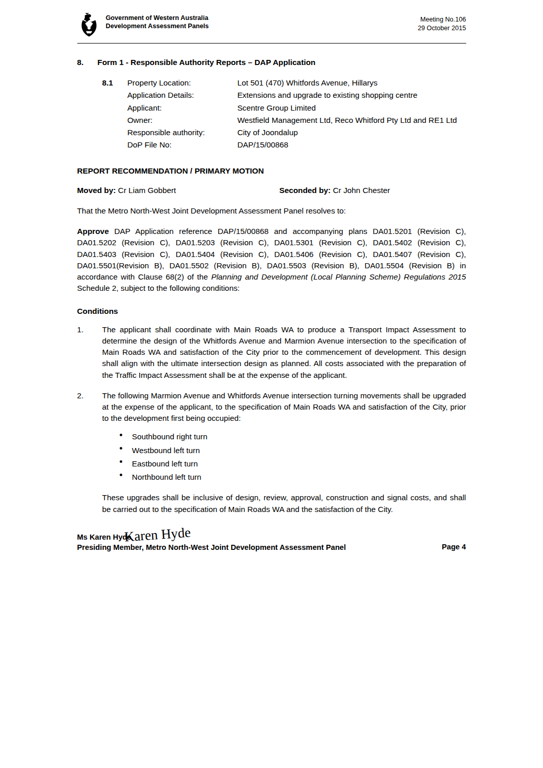Government of Western Australia
Development Assessment Panels
Meeting No.106
29 October 2015
8. Form 1 - Responsible Authority Reports – DAP Application
| 8.1 | Property Location: | Lot 501 (470) Whitfords Avenue, Hillarys |
| | Application Details: | Extensions and upgrade to existing shopping centre |
| | Applicant: | Scentre Group Limited |
| | Owner: | Westfield Management Ltd, Reco Whitford Pty Ltd and RE1 Ltd |
| | Responsible authority: | City of Joondalup |
| | DoP File No: | DAP/15/00868 |
REPORT RECOMMENDATION / PRIMARY MOTION
Moved by: Cr Liam Gobbert
Seconded by: Cr John Chester
That the Metro North-West Joint Development Assessment Panel resolves to:
Approve DAP Application reference DAP/15/00868 and accompanying plans DA01.5201 (Revision C), DA01.5202 (Revision C), DA01.5203 (Revision C), DA01.5301 (Revision C), DA01.5402 (Revision C), DA01.5403 (Revision C), DA01.5404 (Revision C), DA01.5406 (Revision C), DA01.5407 (Revision C), DA01.5501(Revision B), DA01.5502 (Revision B), DA01.5503 (Revision B), DA01.5504 (Revision B) in accordance with Clause 68(2) of the Planning and Development (Local Planning Scheme) Regulations 2015 Schedule 2, subject to the following conditions:
Conditions
The applicant shall coordinate with Main Roads WA to produce a Transport Impact Assessment to determine the design of the Whitfords Avenue and Marmion Avenue intersection to the specification of Main Roads WA and satisfaction of the City prior to the commencement of development. This design shall align with the ultimate intersection design as planned. All costs associated with the preparation of the Traffic Impact Assessment shall be at the expense of the applicant.
The following Marmion Avenue and Whitfords Avenue intersection turning movements shall be upgraded at the expense of the applicant, to the specification of Main Roads WA and satisfaction of the City, prior to the development first being occupied:
Southbound right turn
Westbound left turn
Eastbound left turn
Northbound left turn
These upgrades shall be inclusive of design, review, approval, construction and signal costs, and shall be carried out to the specification of Main Roads WA and the satisfaction of the City.
Karen Hyde Ms Karen Hyde
Presiding Member, Metro North-West Joint Development Assessment Panel
Page 4